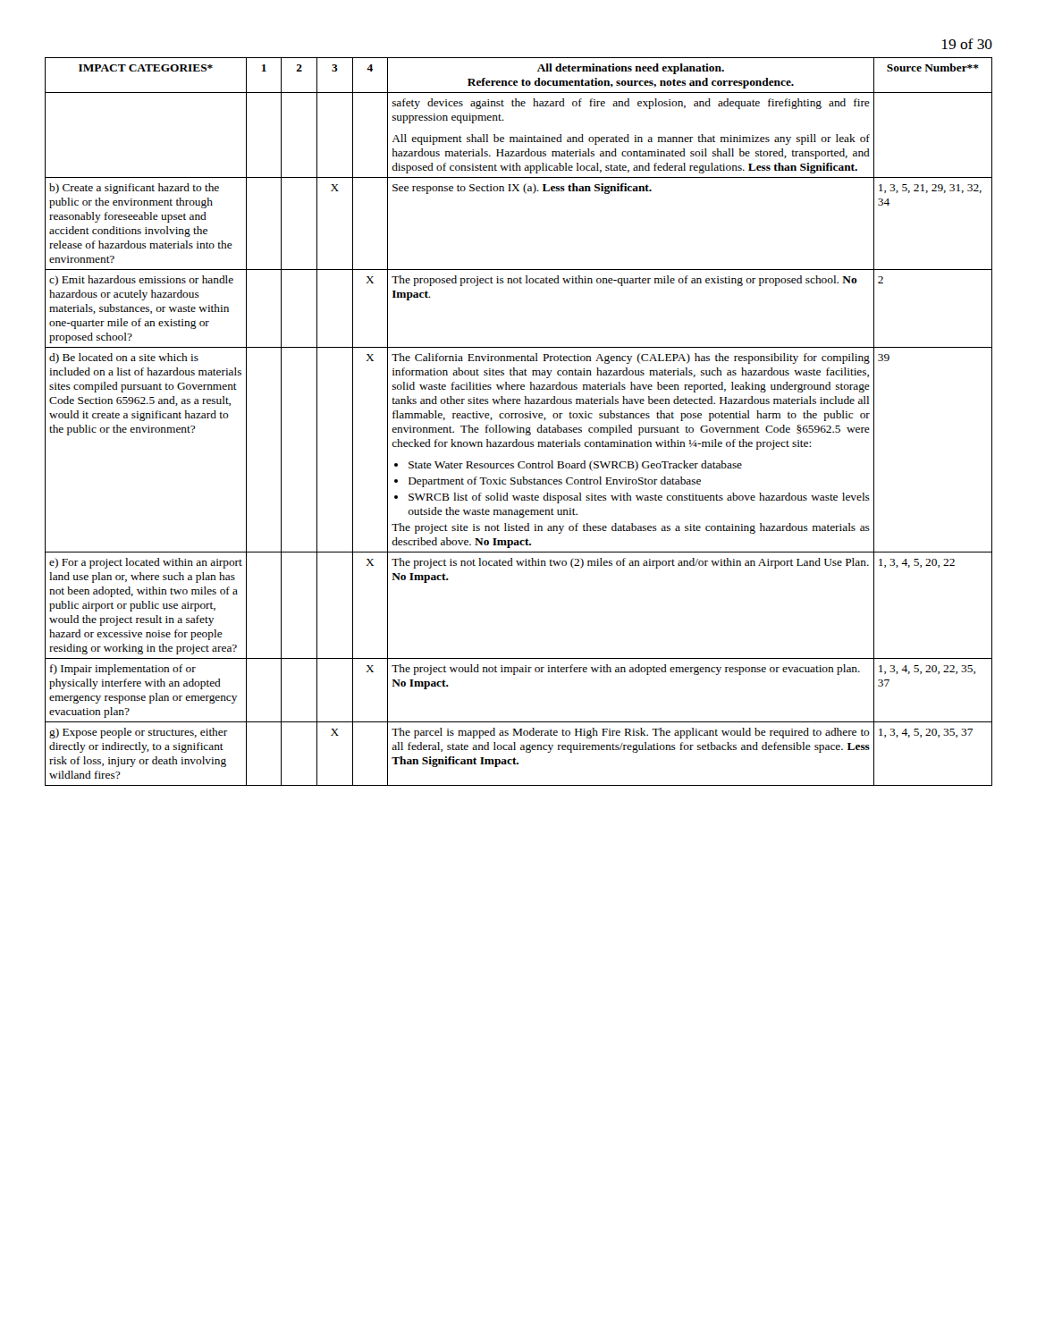19 of 30
| IMPACT CATEGORIES* | 1 | 2 | 3 | 4 | All determinations need explanation. Reference to documentation, sources, notes and correspondence. | Source Number** |
| --- | --- | --- | --- | --- | --- | --- |
| | | | | | safety devices against the hazard of fire and explosion, and adequate firefighting and fire suppression equipment. All equipment shall be maintained and operated in a manner that minimizes any spill or leak of hazardous materials. Hazardous materials and contaminated soil shall be stored, transported, and disposed of consistent with applicable local, state, and federal regulations. Less than Significant. | |
| b) Create a significant hazard to the public or the environment through reasonably foreseeable upset and accident conditions involving the release of hazardous materials into the environment? | | | X | | See response to Section IX (a). Less than Significant. | 1, 3, 5, 21, 29, 31, 32, 34 |
| c) Emit hazardous emissions or handle hazardous or acutely hazardous materials, substances, or waste within one-quarter mile of an existing or proposed school? | | | | X | The proposed project is not located within one-quarter mile of an existing or proposed school. No Impact . | 2 |
| d) Be located on a site which is included on a list of hazardous materials sites compiled pursuant to Government Code Section 65962.5 and, as a result, would it create a significant hazard to the public or the environment? | | | | X | The California Environmental Protection Agency (CALEPA) has the responsibility for compiling information about sites that may contain hazardous materials, such as hazardous waste facilities, solid waste facilities where hazardous materials have been reported, leaking underground storage tanks and other sites where hazardous materials have been detected. Hazardous materials include all flammable, reactive, corrosive, or toxic substances that pose potential harm to the public or environment. The following databases compiled pursuant to Government Code §65962.5 were checked for known hazardous materials contamination within ¼-mile of the project site: State Water Resources Control Board (SWRCB) GeoTracker database Department of Toxic Substances Control EnviroStor database SWRCB list of solid waste disposal sites with waste constituents above hazardous waste levels outside the waste management unit. The project site is not listed in any of these databases as a site containing hazardous materials as described above. No Impact. | 39 |
| e) For a project located within an airport land use plan or, where such a plan has not been adopted, within two miles of a public airport or public use airport, would the project result in a safety hazard or excessive noise for people residing or working in the project area? | | | | X | The project is not located within two (2) miles of an airport and/or within an Airport Land Use Plan. No Impact. | 1, 3, 4, 5, 20, 22 |
| f) Impair implementation of or physically interfere with an adopted emergency response plan or emergency evacuation plan? | | | | X | The project would not impair or interfere with an adopted emergency response or evacuation plan. No Impact. | 1, 3, 4, 5, 20, 22, 35, 37 |
| g) Expose people or structures, either directly or indirectly, to a significant risk of loss, injury or death involving wildland fires? | | | X | | The parcel is mapped as Moderate to High Fire Risk. The applicant would be required to adhere to all federal, state and local agency requirements/regulations for setbacks and defensible space. Less Than Significant Impact. | 1, 3, 4, 5, 20, 35, 37 |